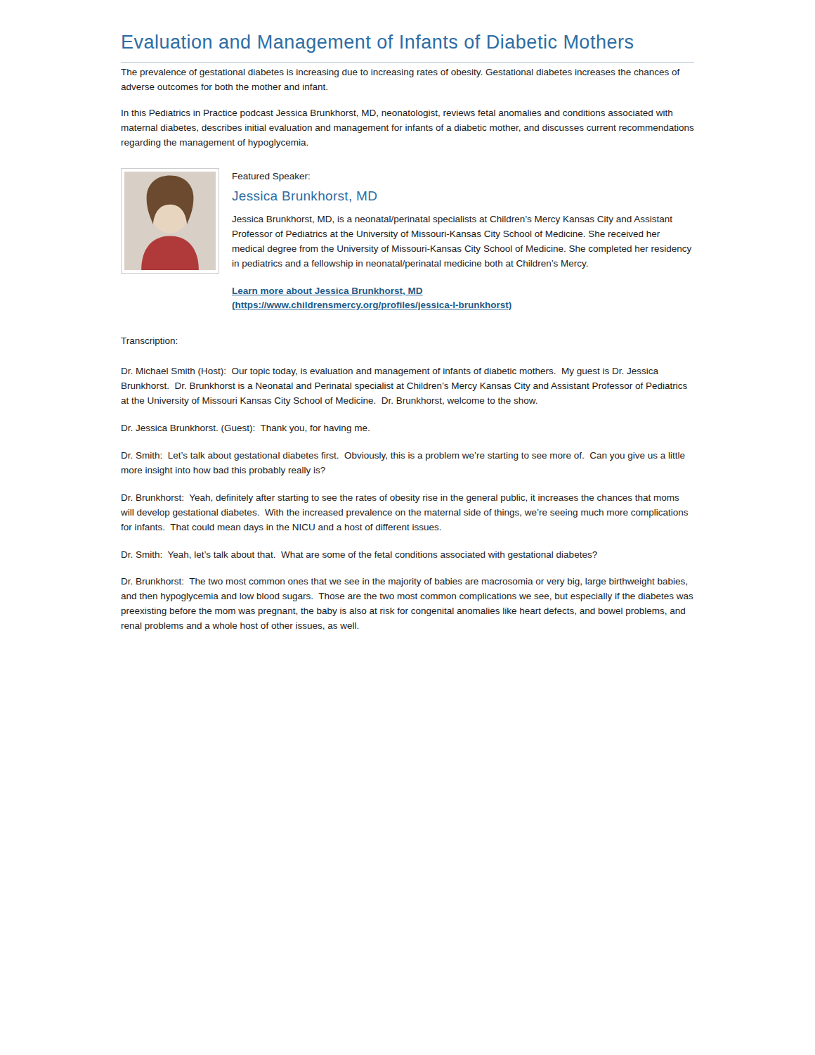Evaluation and Management of Infants of Diabetic Mothers
The prevalence of gestational diabetes is increasing due to increasing rates of obesity. Gestational diabetes increases the chances of adverse outcomes for both the mother and infant.
In this Pediatrics in Practice podcast Jessica Brunkhorst, MD, neonatologist, reviews fetal anomalies and conditions associated with maternal diabetes, describes initial evaluation and management for infants of a diabetic mother, and discusses current recommendations regarding the management of hypoglycemia.
Featured Speaker:
Jessica Brunkhorst, MD
Jessica Brunkhorst, MD, is a neonatal/perinatal specialists at Children’s Mercy Kansas City and Assistant Professor of Pediatrics at the University of Missouri-Kansas City School of Medicine. She received her medical degree from the University of Missouri-Kansas City School of Medicine. She completed her residency in pediatrics and a fellowship in neonatal/perinatal medicine both at Children’s Mercy.
Learn more about Jessica Brunkhorst, MD
(https://www.childrensmercy.org/profiles/jessica-l-brunkhorst)
Transcription:
Dr. Michael Smith (Host): Our topic today, is evaluation and management of infants of diabetic mothers. My guest is Dr. Jessica Brunkhorst. Dr. Brunkhorst is a Neonatal and Perinatal specialist at Children’s Mercy Kansas City and Assistant Professor of Pediatrics at the University of Missouri Kansas City School of Medicine. Dr. Brunkhorst, welcome to the show.
Dr. Jessica Brunkhorst. (Guest): Thank you, for having me.
Dr. Smith: Let’s talk about gestational diabetes first. Obviously, this is a problem we’re starting to see more of. Can you give us a little more insight into how bad this probably really is?
Dr. Brunkhorst: Yeah, definitely after starting to see the rates of obesity rise in the general public, it increases the chances that moms will develop gestational diabetes. With the increased prevalence on the maternal side of things, we’re seeing much more complications for infants. That could mean days in the NICU and a host of different issues.
Dr. Smith: Yeah, let’s talk about that. What are some of the fetal conditions associated with gestational diabetes?
Dr. Brunkhorst: The two most common ones that we see in the majority of babies are macrosomia or very big, large birthweight babies, and then hypoglycemia and low blood sugars. Those are the two most common complications we see, but especially if the diabetes was preexisting before the mom was pregnant, the baby is also at risk for congenital anomalies like heart defects, and bowel problems, and renal problems and a whole host of other issues, as well.